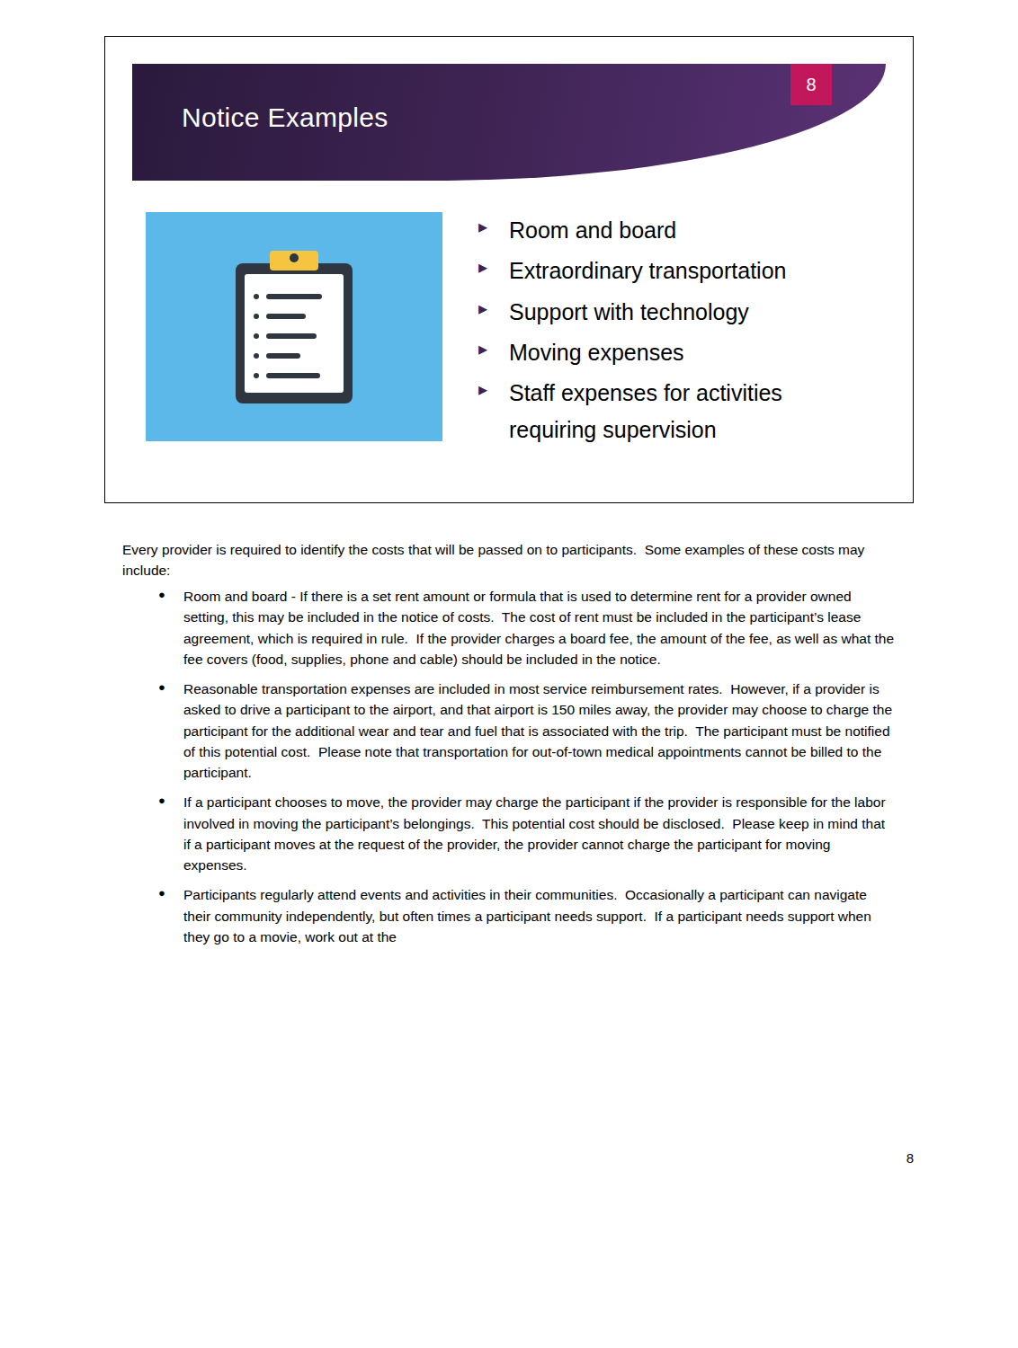Notice Examples
8
Room and board
Extraordinary transportation
Support with technology
Moving expenses
Staff expenses for activities requiring supervision
Every provider is required to identify the costs that will be passed on to participants. Some examples of these costs may include:
Room and board - If there is a set rent amount or formula that is used to determine rent for a provider owned setting, this may be included in the notice of costs. The cost of rent must be included in the participant’s lease agreement, which is required in rule. If the provider charges a board fee, the amount of the fee, as well as what the fee covers (food, supplies, phone and cable) should be included in the notice.
Reasonable transportation expenses are included in most service reimbursement rates. However, if a provider is asked to drive a participant to the airport, and that airport is 150 miles away, the provider may choose to charge the participant for the additional wear and tear and fuel that is associated with the trip. The participant must be notified of this potential cost. Please note that transportation for out-of-town medical appointments cannot be billed to the participant.
If a participant chooses to move, the provider may charge the participant if the provider is responsible for the labor involved in moving the participant’s belongings. This potential cost should be disclosed. Please keep in mind that if a participant moves at the request of the provider, the provider cannot charge the participant for moving expenses.
Participants regularly attend events and activities in their communities. Occasionally a participant can navigate their community independently, but often times a participant needs support. If a participant needs support when they go to a movie, work out at the
8